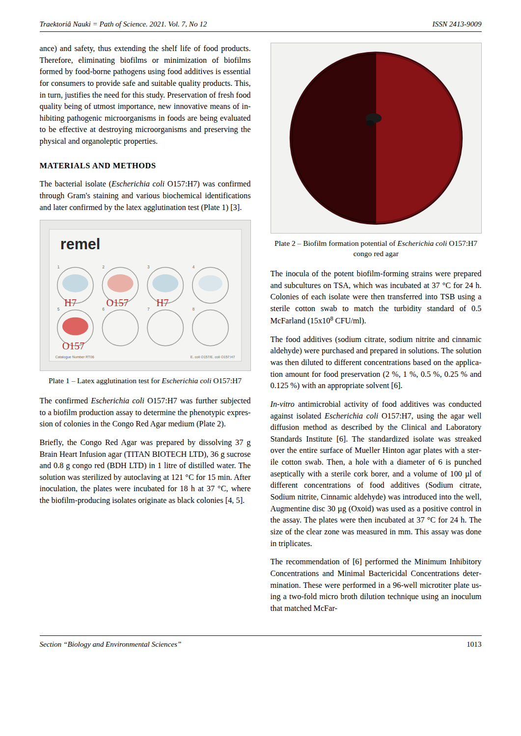Traektoriâ Nauki = Path of Science. 2021. Vol. 7, No 12 ISSN 2413-9009
ance) and safety, thus extending the shelf life of food products. Therefore, eliminating biofilms or minimization of biofilms formed by food-borne pathogens using food additives is essential for consumers to provide safe and suitable quality products. This, in turn, justifies the need for this study. Preservation of fresh food quality being of utmost importance, new innovative means of inhibiting pathogenic microorganisms in foods are being evaluated to be effective at destroying microorganisms and preserving the physical and organoleptic properties.
Materials and Methods
The bacterial isolate (Escherichia coli O157:H7) was confirmed through Gram's staining and various biochemical identifications and later confirmed by the latex agglutination test (Plate 1) [3].
remel H7 O157 H7 O157 1 2 3 4 5 6 7 8 Catalogue Number RT06 E. coli O157/E. coli O157:H7
Plate 1 – Latex agglutination test for Escherichia coli O157:H7
The confirmed Escherichia coli O157:H7 was further subjected to a biofilm production assay to determine the phenotypic expression of colonies in the Congo Red Agar medium (Plate 2).
Briefly, the Congo Red Agar was prepared by dissolving 37 g Brain Heart Infusion agar (TITAN BIOTECH LTD), 36 g sucrose and 0.8 g congo red (BDH LTD) in 1 litre of distilled water. The solution was sterilized by autoclaving at 121 °C for 15 min. After inoculation, the plates were incubated for 18 h at 37 °C, where the biofilm-producing isolates originate as black colonies [4, 5].
Plate 2 – Biofilm formation potential of Escherichia coli O157:H7 congo red agar
The inocula of the potent biofilm-forming strains were prepared and subcultures on TSA, which was incubated at 37 °C for 24 h. Colonies of each isolate were then transferred into TSB using a sterile cotton swab to match the turbidity standard of 0.5 McFarland (15x108 CFU/ml).
The food additives (sodium citrate, sodium nitrite and cinnamic aldehyde) were purchased and prepared in solutions. The solution was then diluted to different concentrations based on the application amount for food preservation (2 %, 1 %, 0.5 %, 0.25 % and 0.125 %) with an appropriate solvent [6].
In-vitro antimicrobial activity of food additives was conducted against isolated Escherichia coli O157:H7, using the agar well diffusion method as described by the Clinical and Laboratory Standards Institute [6]. The standardized isolate was streaked over the entire surface of Mueller Hinton agar plates with a sterile cotton swab. Then, a hole with a diameter of 6 is punched aseptically with a sterile cork borer, and a volume of 100 µl of different concentrations of food additives (Sodium citrate, Sodium nitrite, Cinnamic aldehyde) was introduced into the well, Augmentine disc 30 µg (Oxoid) was used as a positive control in the assay. The plates were then incubated at 37 °C for 24 h. The size of the clear zone was measured in mm. This assay was done in triplicates.
The recommendation of [6] performed the Minimum Inhibitory Concentrations and Minimal Bactericidal Concentrations determination. These were performed in a 96-well microtiter plate using a two-fold micro broth dilution technique using an inoculum that matched McFar-
Section “Biology and Environmental Sciences” 1013